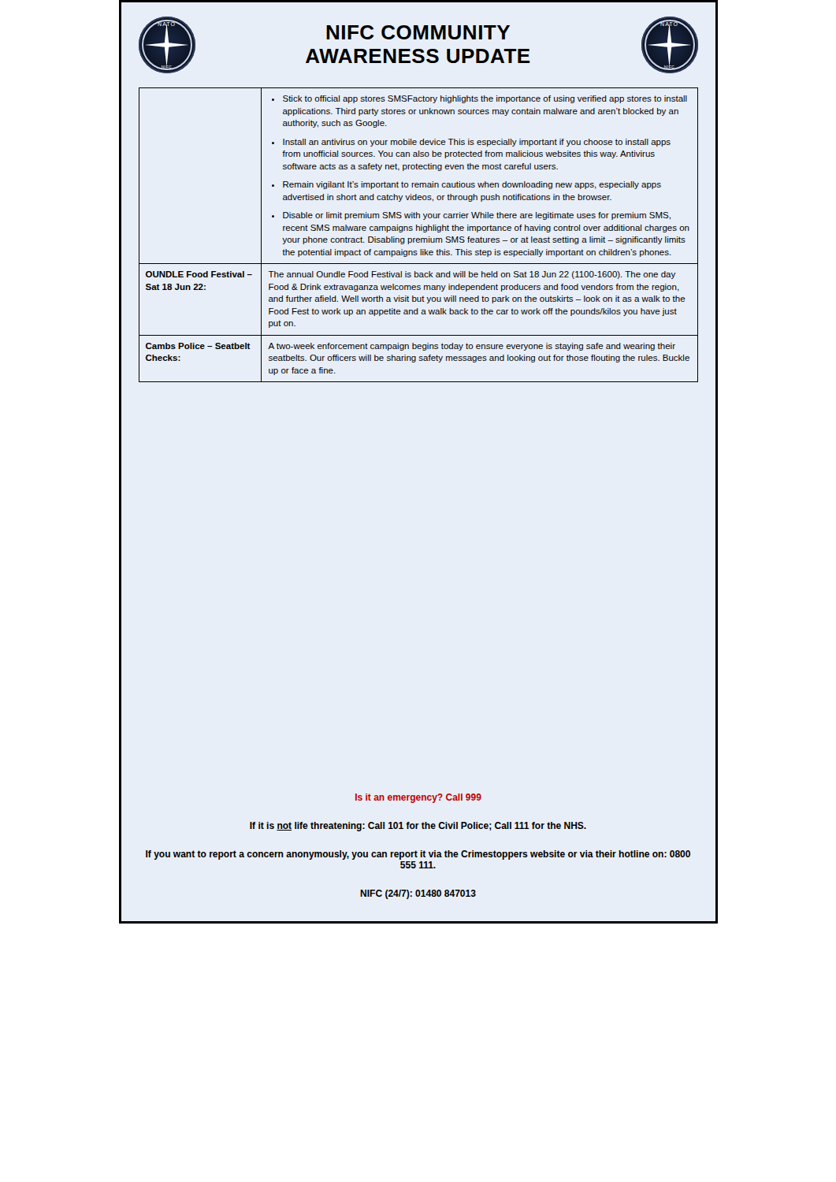NATO
NIFC
NIFC COMMUNITY
AWARENESS UPDATE
NATO
NIFC
| | Stick to official app stores SMSFactory highlights the importance of using verified app stores to install applications. Third party stores or unknown sources may contain malware and aren’t blocked by an authority, such as Google. Install an antivirus on your mobile device This is especially important if you choose to install apps from unofficial sources. You can also be protected from malicious websites this way. Antivirus software acts as a safety net, protecting even the most careful users. Remain vigilant It’s important to remain cautious when downloading new apps, especially apps advertised in short and catchy videos, or through push notifications in the browser. Disable or limit premium SMS with your carrier While there are legitimate uses for premium SMS, recent SMS malware campaigns highlight the importance of having control over additional charges on your phone contract. Disabling premium SMS features – or at least setting a limit – significantly limits the potential impact of campaigns like this. This step is especially important on children’s phones. |
| OUNDLE Food Festival – Sat 18 Jun 22: | The annual Oundle Food Festival is back and will be held on Sat 18 Jun 22 (1100-1600). The one day Food & Drink extravaganza welcomes many independent producers and food vendors from the region, and further afield. Well worth a visit but you will need to park on the outskirts – look on it as a walk to the Food Fest to work up an appetite and a walk back to the car to work off the pounds/kilos you have just put on. |
| Cambs Police – Seatbelt Checks: | A two-week enforcement campaign begins today to ensure everyone is staying safe and wearing their seatbelts. Our officers will be sharing safety messages and looking out for those flouting the rules. Buckle up or face a fine. |
Is it an emergency? Call 999
If it is not life threatening: Call 101 for the Civil Police; Call 111 for the NHS.
If you want to report a concern anonymously, you can report it via the Crimestoppers website or via their hotline on: 0800 555 111.
NIFC (24/7): 01480 847013